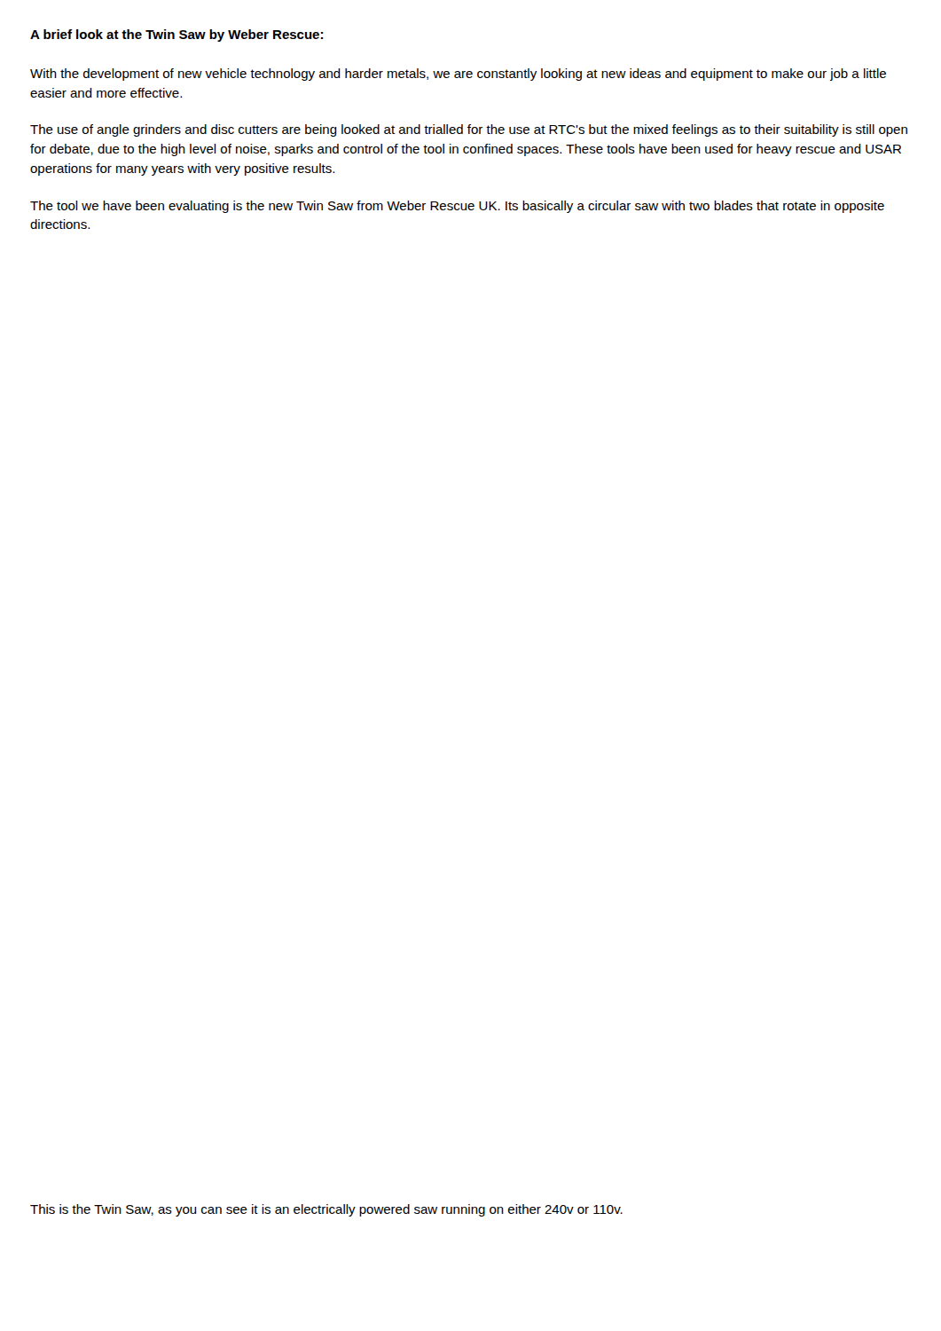A brief look at the Twin Saw by Weber Rescue:
With the development of new vehicle technology and harder metals, we are constantly looking at new ideas and equipment to make our job a little easier and more effective.
The use of angle grinders and disc cutters are being looked at and trialled for the use at RTC's but the mixed feelings as to their suitability is still open for debate, due to the high level of noise, sparks and control of the tool in confined spaces. These tools have been used for heavy rescue and USAR operations for many years with very positive results.
The tool we have been evaluating is the new Twin Saw from Weber Rescue UK. Its basically a circular saw with two blades that rotate in opposite directions.
This is the Twin Saw, as you can see it is an electrically powered saw running on either 240v or 110v.